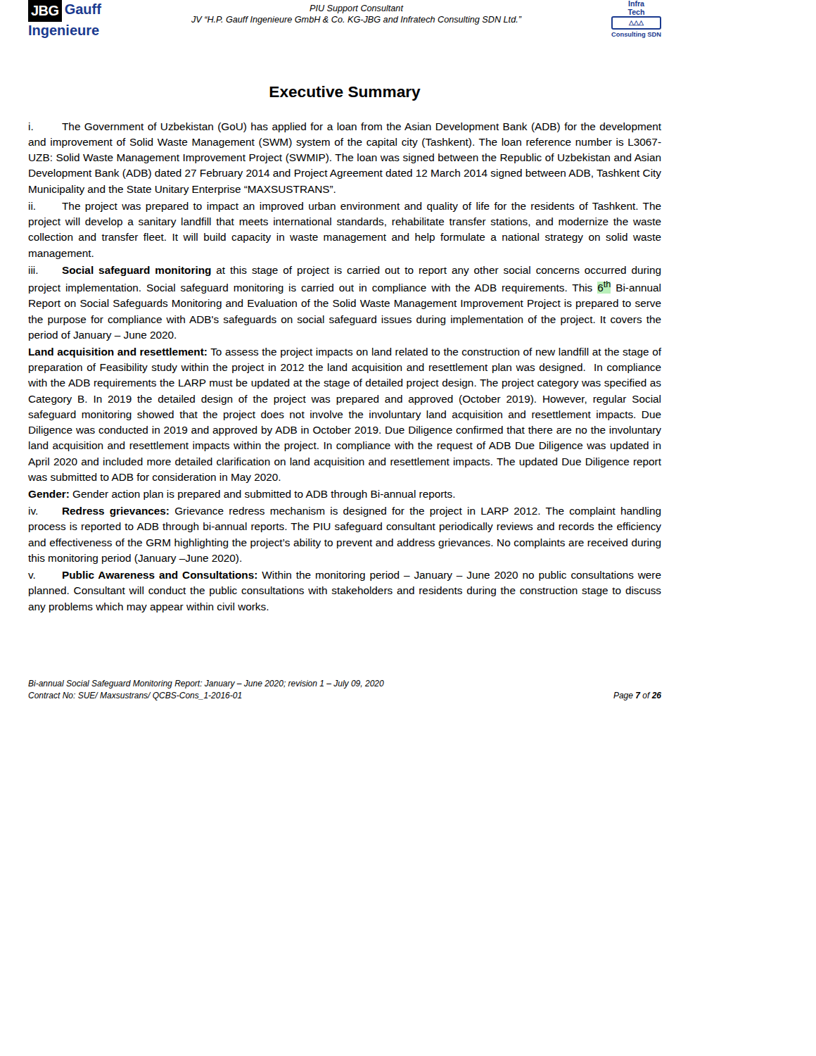JBG Gauff
Ingenieure
PIU Support Consultant
JV “H.P. Gauff Ingenieure GmbH & Co. KG-JBG and Infratech Consulting SDN Ltd.”
Infra Tech
△△△
Consulting SDN
Executive Summary
i. The Government of Uzbekistan (GoU) has applied for a loan from the Asian Development Bank (ADB) for the development and improvement of Solid Waste Management (SWM) system of the capital city (Tashkent). The loan reference number is L3067-UZB: Solid Waste Management Improvement Project (SWMIP). The loan was signed between the Republic of Uzbekistan and Asian Development Bank (ADB) dated 27 February 2014 and Project Agreement dated 12 March 2014 signed between ADB, Tashkent City Municipality and the State Unitary Enterprise “MAXSUSTRANS”.
ii. The project was prepared to impact an improved urban environment and quality of life for the residents of Tashkent. The project will develop a sanitary landfill that meets international standards, rehabilitate transfer stations, and modernize the waste collection and transfer fleet. It will build capacity in waste management and help formulate a national strategy on solid waste management.
iii. Social safeguard monitoring at this stage of project is carried out to report any other social concerns occurred during project implementation. Social safeguard monitoring is carried out in compliance with the ADB requirements. This 6th Bi-annual Report on Social Safeguards Monitoring and Evaluation of the Solid Waste Management Improvement Project is prepared to serve the purpose for compliance with ADB's safeguards on social safeguard issues during implementation of the project. It covers the period of January – June 2020.
Land acquisition and resettlement: To assess the project impacts on land related to the construction of new landfill at the stage of preparation of Feasibility study within the project in 2012 the land acquisition and resettlement plan was designed. In compliance with the ADB requirements the LARP must be updated at the stage of detailed project design. The project category was specified as Category B. In 2019 the detailed design of the project was prepared and approved (October 2019). However, regular Social safeguard monitoring showed that the project does not involve the involuntary land acquisition and resettlement impacts. Due Diligence was conducted in 2019 and approved by ADB in October 2019. Due Diligence confirmed that there are no the involuntary land acquisition and resettlement impacts within the project. In compliance with the request of ADB Due Diligence was updated in April 2020 and included more detailed clarification on land acquisition and resettlement impacts. The updated Due Diligence report was submitted to ADB for consideration in May 2020.
Gender: Gender action plan is prepared and submitted to ADB through Bi-annual reports.
iv. Redress grievances: Grievance redress mechanism is designed for the project in LARP 2012. The complaint handling process is reported to ADB through bi-annual reports. The PIU safeguard consultant periodically reviews and records the efficiency and effectiveness of the GRM highlighting the project’s ability to prevent and address grievances. No complaints are received during this monitoring period (January –June 2020).
v. Public Awareness and Consultations: Within the monitoring period – January – June 2020 no public consultations were planned. Consultant will conduct the public consultations with stakeholders and residents during the construction stage to discuss any problems which may appear within civil works.
Bi-annual Social Safeguard Monitoring Report: January – June 2020; revision 1 – July 09, 2020
Contract No: SUE/ Maxsustrans/ QCBS-Cons_1-2016-01
Page 7 of 26